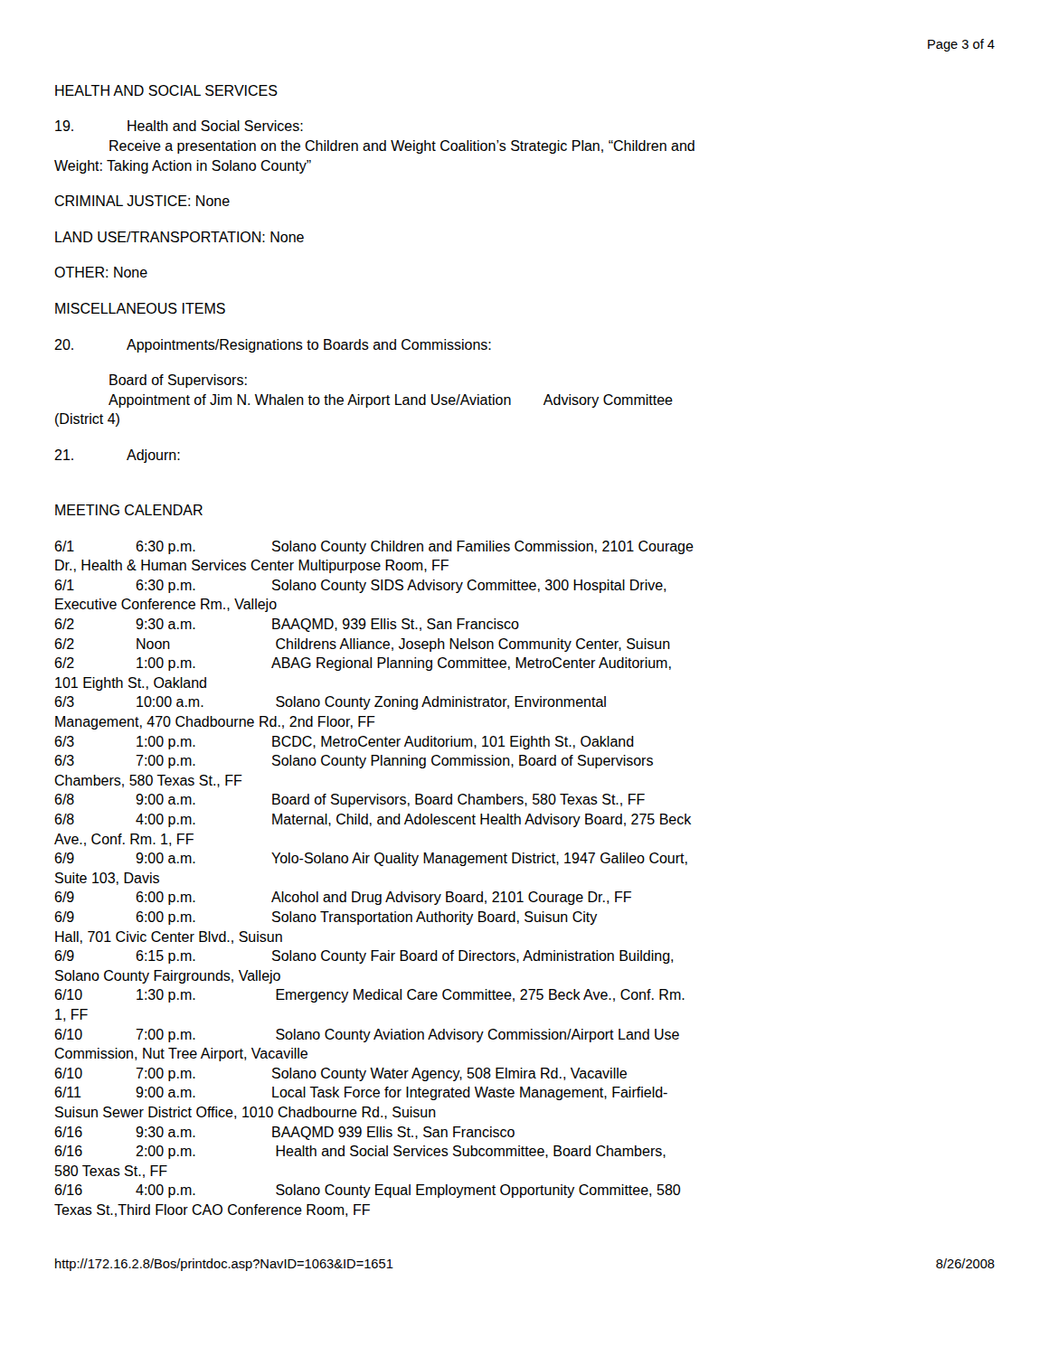Page 3 of 4
HEALTH AND SOCIAL SERVICES
19. Health and Social Services:
Receive a presentation on the Children and Weight Coalition’s Strategic Plan, “Children and
Weight: Taking Action in Solano County”
CRIMINAL JUSTICE: None
LAND USE/TRANSPORTATION: None
OTHER: None
MISCELLANEOUS ITEMS
20. Appointments/Resignations to Boards and Commissions:
Board of Supervisors:
Appointment of Jim N. Whalen to the Airport Land Use/Aviation Advisory Committee
(District 4)
21. Adjourn:
MEETING CALENDAR
6/16:30 p.m. Solano County Children and Families Commission, 2101 Courage
Dr., Health & Human Services Center Multipurpose Room, FF
6/16:30 p.m. Solano County SIDS Advisory Committee, 300 Hospital Drive,
Executive Conference Rm., Vallejo
6/29:30 a.m. BAAQMD, 939 Ellis St., San Francisco
6/2 Noon Childrens Alliance, Joseph Nelson Community Center, Suisun
6/21:00 p.m. ABAG Regional Planning Committee, MetroCenter Auditorium,
101 Eighth St., Oakland
6/310:00 a.m. Solano County Zoning Administrator, Environmental
Management, 470 Chadbourne Rd., 2nd Floor, FF
6/31:00 p.m. BCDC, MetroCenter Auditorium, 101 Eighth St., Oakland
6/37:00 p.m. Solano County Planning Commission, Board of Supervisors
Chambers, 580 Texas St., FF
6/89:00 a.m. Board of Supervisors, Board Chambers, 580 Texas St., FF
6/84:00 p.m. Maternal, Child, and Adolescent Health Advisory Board, 275 Beck
Ave., Conf. Rm. 1, FF
6/99:00 a.m. Yolo-Solano Air Quality Management District, 1947 Galileo Court,
Suite 103, Davis
6/96:00 p.m. Alcohol and Drug Advisory Board, 2101 Courage Dr., FF
6/96:00 p.m. Solano Transportation Authority Board, Suisun City
Hall, 701 Civic Center Blvd., Suisun
6/96:15 p.m. Solano County Fair Board of Directors, Administration Building,
Solano County Fairgrounds, Vallejo
6/101:30 p.m. Emergency Medical Care Committee, 275 Beck Ave., Conf. Rm.
1, FF
6/107:00 p.m. Solano County Aviation Advisory Commission/Airport Land Use
Commission, Nut Tree Airport, Vacaville
6/107:00 p.m. Solano County Water Agency, 508 Elmira Rd., Vacaville
6/119:00 a.m. Local Task Force for Integrated Waste Management, Fairfield-
Suisun Sewer District Office, 1010 Chadbourne Rd., Suisun
6/169:30 a.m. BAAQMD 939 Ellis St., San Francisco
6/162:00 p.m. Health and Social Services Subcommittee, Board Chambers,
580 Texas St., FF
6/164:00 p.m. Solano County Equal Employment Opportunity Committee, 580
Texas St.,Third Floor CAO Conference Room, FF
http://172.16.2.8/Bos/printdoc.asp?NavID=1063&ID=1651 8/26/2008